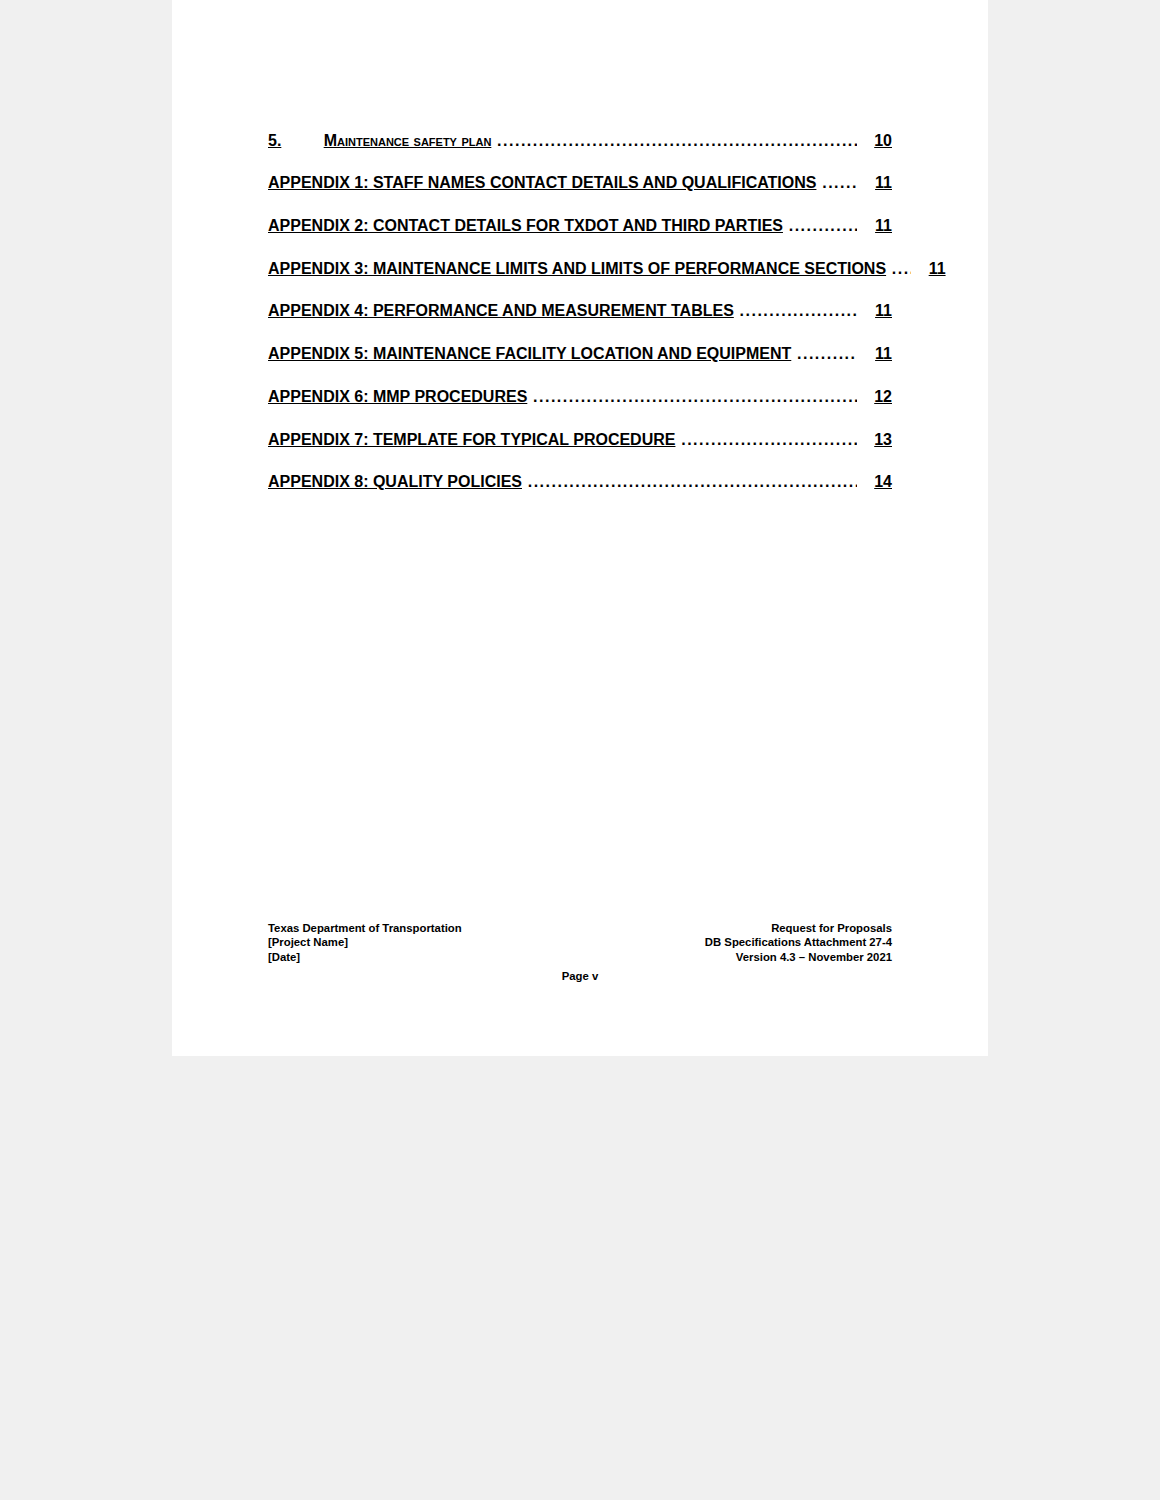5. Maintenance Safety Plan ........................................................................................... 10
APPENDIX 1: STAFF NAMES CONTACT DETAILS AND QUALIFICATIONS ........................ 11
APPENDIX 2: CONTACT DETAILS FOR TXDOT AND THIRD PARTIES ................................ 11
APPENDIX 3: MAINTENANCE LIMITS AND LIMITS OF PERFORMANCE SECTIONS .......... 11
APPENDIX 4: PERFORMANCE AND MEASUREMENT TABLES .......................................... 11
APPENDIX 5: MAINTENANCE FACILITY LOCATION AND EQUIPMENT .............................. 11
APPENDIX 6: MMP PROCEDURES ....................................................................................... 12
APPENDIX 7: TEMPLATE FOR TYPICAL PROCEDURE ....................................................... 13
APPENDIX 8: QUALITY POLICIES ......................................................................................... 14
Texas Department of Transportation
[Project Name]
[Date]
Request for Proposals
DB Specifications Attachment 27-4
Version 4.3 – November 2021
Page v